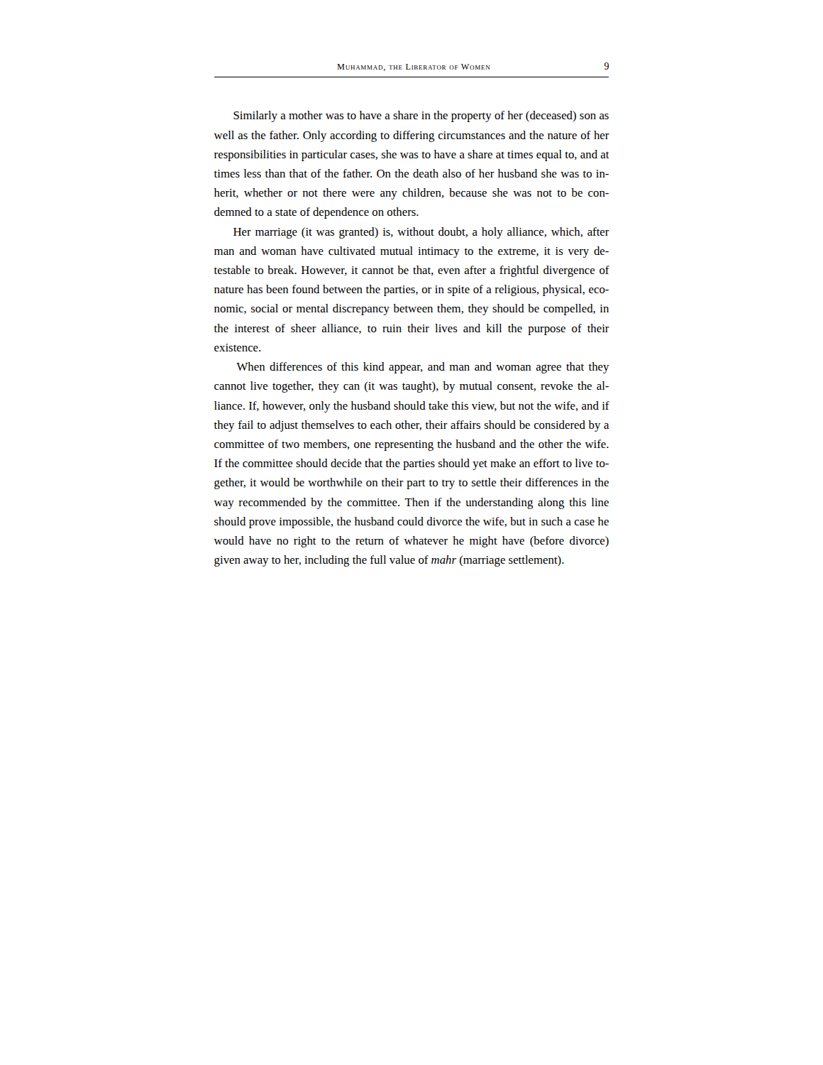Muhammad, the Liberator of Women 9
Similarly a mother was to have a share in the property of her (deceased) son as well as the father. Only according to differing circumstances and the nature of her responsibilities in particular cases, she was to have a share at times equal to, and at times less than that of the father. On the death also of her husband she was to inherit, whether or not there were any children, because she was not to be condemned to a state of dependence on others.
Her marriage (it was granted) is, without doubt, a holy alliance, which, after man and woman have cultivated mutual intimacy to the extreme, it is very detestable to break. However, it cannot be that, even after a frightful divergence of nature has been found between the parties, or in spite of a religious, physical, economic, social or mental discrepancy between them, they should be compelled, in the interest of sheer alliance, to ruin their lives and kill the purpose of their existence.
When differences of this kind appear, and man and woman agree that they cannot live together, they can (it was taught), by mutual consent, revoke the alliance. If, however, only the husband should take this view, but not the wife, and if they fail to adjust themselves to each other, their affairs should be considered by a committee of two members, one representing the husband and the other the wife. If the committee should decide that the parties should yet make an effort to live together, it would be worthwhile on their part to try to settle their differences in the way recommended by the committee. Then if the understanding along this line should prove impossible, the husband could divorce the wife, but in such a case he would have no right to the return of whatever he might have (before divorce) given away to her, including the full value of mahr (marriage settlement).